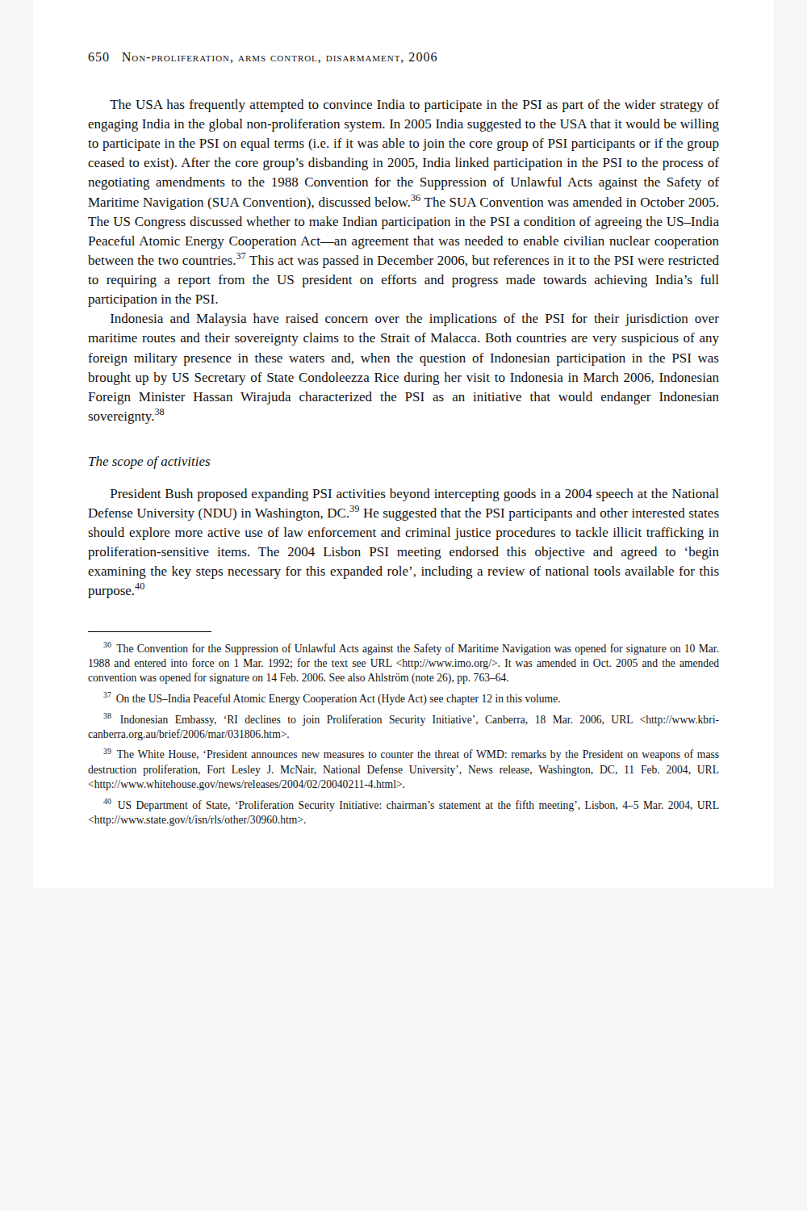650 Non-proliferation, arms control, disarmament, 2006
The USA has frequently attempted to convince India to participate in the PSI as part of the wider strategy of engaging India in the global non-proliferation system. In 2005 India suggested to the USA that it would be willing to participate in the PSI on equal terms (i.e. if it was able to join the core group of PSI participants or if the group ceased to exist). After the core group’s disbanding in 2005, India linked participation in the PSI to the process of negotiating amendments to the 1988 Convention for the Suppression of Unlawful Acts against the Safety of Maritime Navigation (SUA Convention), discussed below.36 The SUA Convention was amended in October 2005. The US Congress discussed whether to make Indian participation in the PSI a condition of agreeing the US–India Peaceful Atomic Energy Cooperation Act—an agreement that was needed to enable civilian nuclear cooperation between the two countries.37 This act was passed in December 2006, but references in it to the PSI were restricted to requiring a report from the US president on efforts and progress made towards achieving India’s full participation in the PSI.
Indonesia and Malaysia have raised concern over the implications of the PSI for their jurisdiction over maritime routes and their sovereignty claims to the Strait of Malacca. Both countries are very suspicious of any foreign military presence in these waters and, when the question of Indonesian participation in the PSI was brought up by US Secretary of State Condoleezza Rice during her visit to Indonesia in March 2006, Indonesian Foreign Minister Hassan Wirajuda characterized the PSI as an initiative that would endanger Indonesian sovereignty.38
The scope of activities
President Bush proposed expanding PSI activities beyond intercepting goods in a 2004 speech at the National Defense University (NDU) in Washington, DC.39 He suggested that the PSI participants and other interested states should explore more active use of law enforcement and criminal justice procedures to tackle illicit trafficking in proliferation-sensitive items. The 2004 Lisbon PSI meeting endorsed this objective and agreed to ‘begin examining the key steps necessary for this expanded role’, including a review of national tools available for this purpose.40
36 The Convention for the Suppression of Unlawful Acts against the Safety of Maritime Navigation was opened for signature on 10 Mar. 1988 and entered into force on 1 Mar. 1992; for the text see URL <http://www.imo.org/>. It was amended in Oct. 2005 and the amended convention was opened for signature on 14 Feb. 2006. See also Ahlström (note 26), pp. 763–64.
37 On the US–India Peaceful Atomic Energy Cooperation Act (Hyde Act) see chapter 12 in this volume.
38 Indonesian Embassy, ‘RI declines to join Proliferation Security Initiative’, Canberra, 18 Mar. 2006, URL <http://www.kbri-canberra.org.au/brief/2006/mar/031806.htm>.
39 The White House, ‘President announces new measures to counter the threat of WMD: remarks by the President on weapons of mass destruction proliferation, Fort Lesley J. McNair, National Defense University’, News release, Washington, DC, 11 Feb. 2004, URL <http://www.whitehouse.gov/news/releases/2004/02/20040211-4.html>.
40 US Department of State, ‘Proliferation Security Initiative: chairman’s statement at the fifth meeting’, Lisbon, 4–5 Mar. 2004, URL <http://www.state.gov/t/isn/rls/other/30960.htm>.